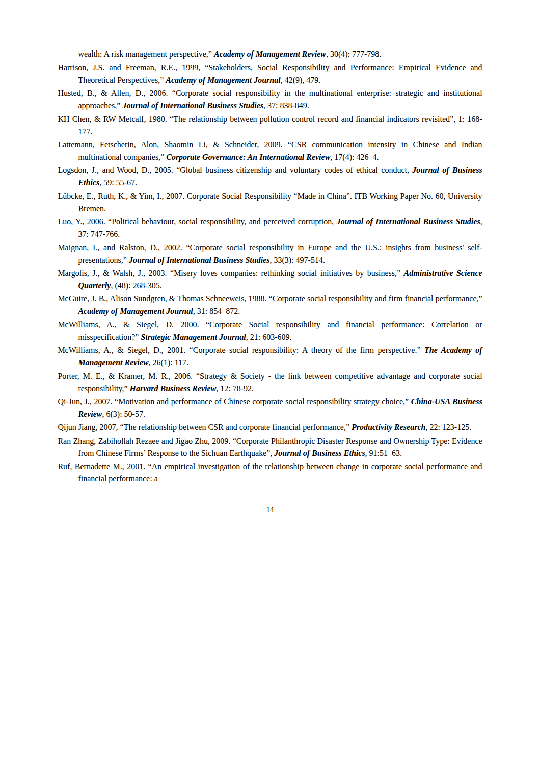wealth: A risk management perspective,” Academy of Management Review, 30(4): 777-798.
Harrison, J.S. and Freeman, R.E., 1999, “Stakeholders, Social Responsibility and Performance: Empirical Evidence and Theoretical Perspectives,” Academy of Management Journal, 42(9), 479.
Husted, B., & Allen, D., 2006. “Corporate social responsibility in the multinational enterprise: strategic and institutional approaches,” Journal of International Business Studies, 37: 838-849.
KH Chen, & RW Metcalf, 1980. “The relationship between pollution control record and financial indicators revisited”, 1: 168-177.
Lattemann, Fetscherin, Alon, Shaomin Li, & Schneider, 2009. “CSR communication intensity in Chinese and Indian multinational companies,” Corporate Governance: An International Review, 17(4): 426–4.
Logsdon, J., and Wood, D., 2005. “Global business citizenship and voluntary codes of ethical conduct, Journal of Business Ethics, 59: 55-67.
Lübcke, E., Ruth, K., & Yim, I., 2007. Corporate Social Responsibility “Made in China”. ITB Working Paper No. 60, University Bremen.
Luo, Y., 2006. “Political behaviour, social responsibility, and perceived corruption, Journal of International Business Studies, 37: 747-766.
Maignan, I., and Ralston, D., 2002. “Corporate social responsibility in Europe and the U.S.: insights from business' self-presentations,” Journal of International Business Studies, 33(3): 497-514.
Margolis, J., & Walsh, J., 2003. “Misery loves companies: rethinking social initiatives by business,” Administrative Science Quarterly, (48): 268-305.
McGuire, J. B., Alison Sundgren, & Thomas Schneeweis, 1988. “Corporate social responsibility and firm financial performance,” Academy of Management Journal, 31: 854–872.
McWilliams, A., & Siegel, D. 2000. “Corporate Social responsibility and financial performance: Correlation or misspecification?” Strategic Management Journal, 21: 603-609.
McWilliams, A., & Siegel, D., 2001. “Corporate social responsibility: A theory of the firm perspective.” The Academy of Management Review, 26(1): 117.
Porter, M. E., & Kramer, M. R., 2006. “Strategy & Society - the link between competitive advantage and corporate social responsibility,” Harvard Business Review, 12: 78-92.
Qi-Jun, J., 2007. “Motivation and performance of Chinese corporate social responsibility strategy choice,” China-USA Business Review, 6(3): 50-57.
Qijun Jiang, 2007, “The relationship between CSR and corporate financial performance,” Productivity Research, 22: 123-125.
Ran Zhang, Zabihollah Rezaee and Jigao Zhu, 2009. “Corporate Philanthropic Disaster Response and Ownership Type: Evidence from Chinese Firms’ Response to the Sichuan Earthquake”, Journal of Business Ethics, 91:51–63.
Ruf, Bernadette M., 2001. “An empirical investigation of the relationship between change in corporate social performance and financial performance: a
14